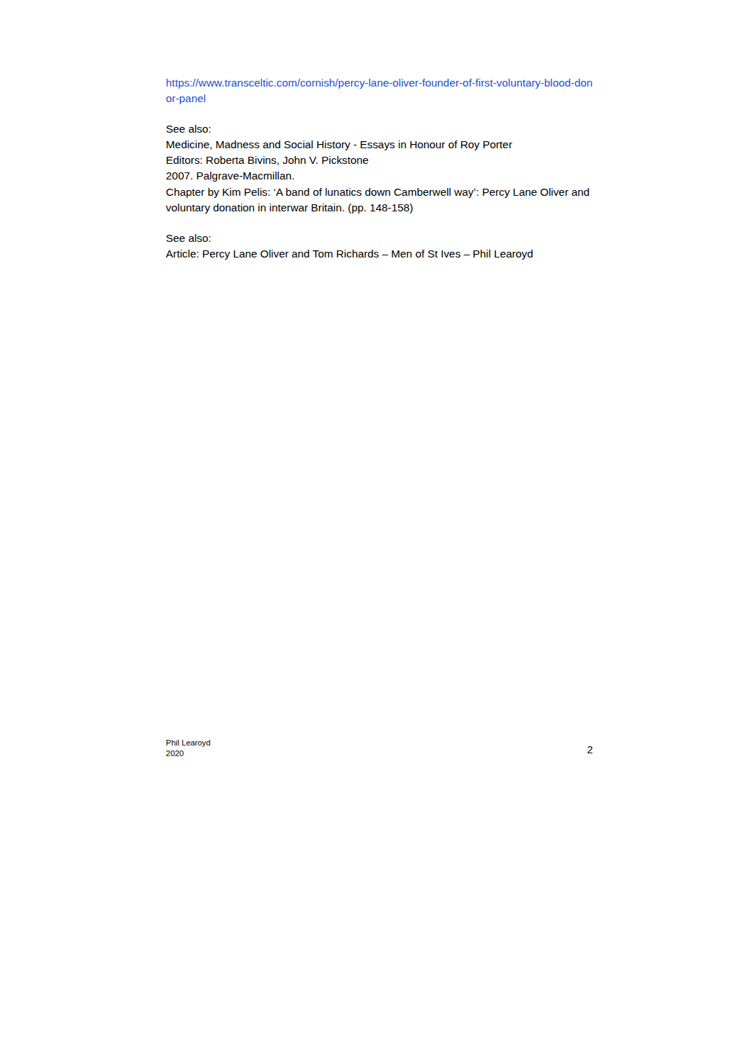https://www.transceltic.com/cornish/percy-lane-oliver-founder-of-first-voluntary-blood-donor-panel
See also:
Medicine, Madness and Social History - Essays in Honour of Roy Porter
Editors: Roberta Bivins, John V. Pickstone
2007. Palgrave-Macmillan.
Chapter by Kim Pelis: ‘A band of lunatics down Camberwell way’: Percy Lane Oliver and voluntary donation in interwar Britain. (pp. 148-158)
See also:
Article: Percy Lane Oliver and Tom Richards – Men of St Ives – Phil Learoyd
Phil Learoyd
2020
2